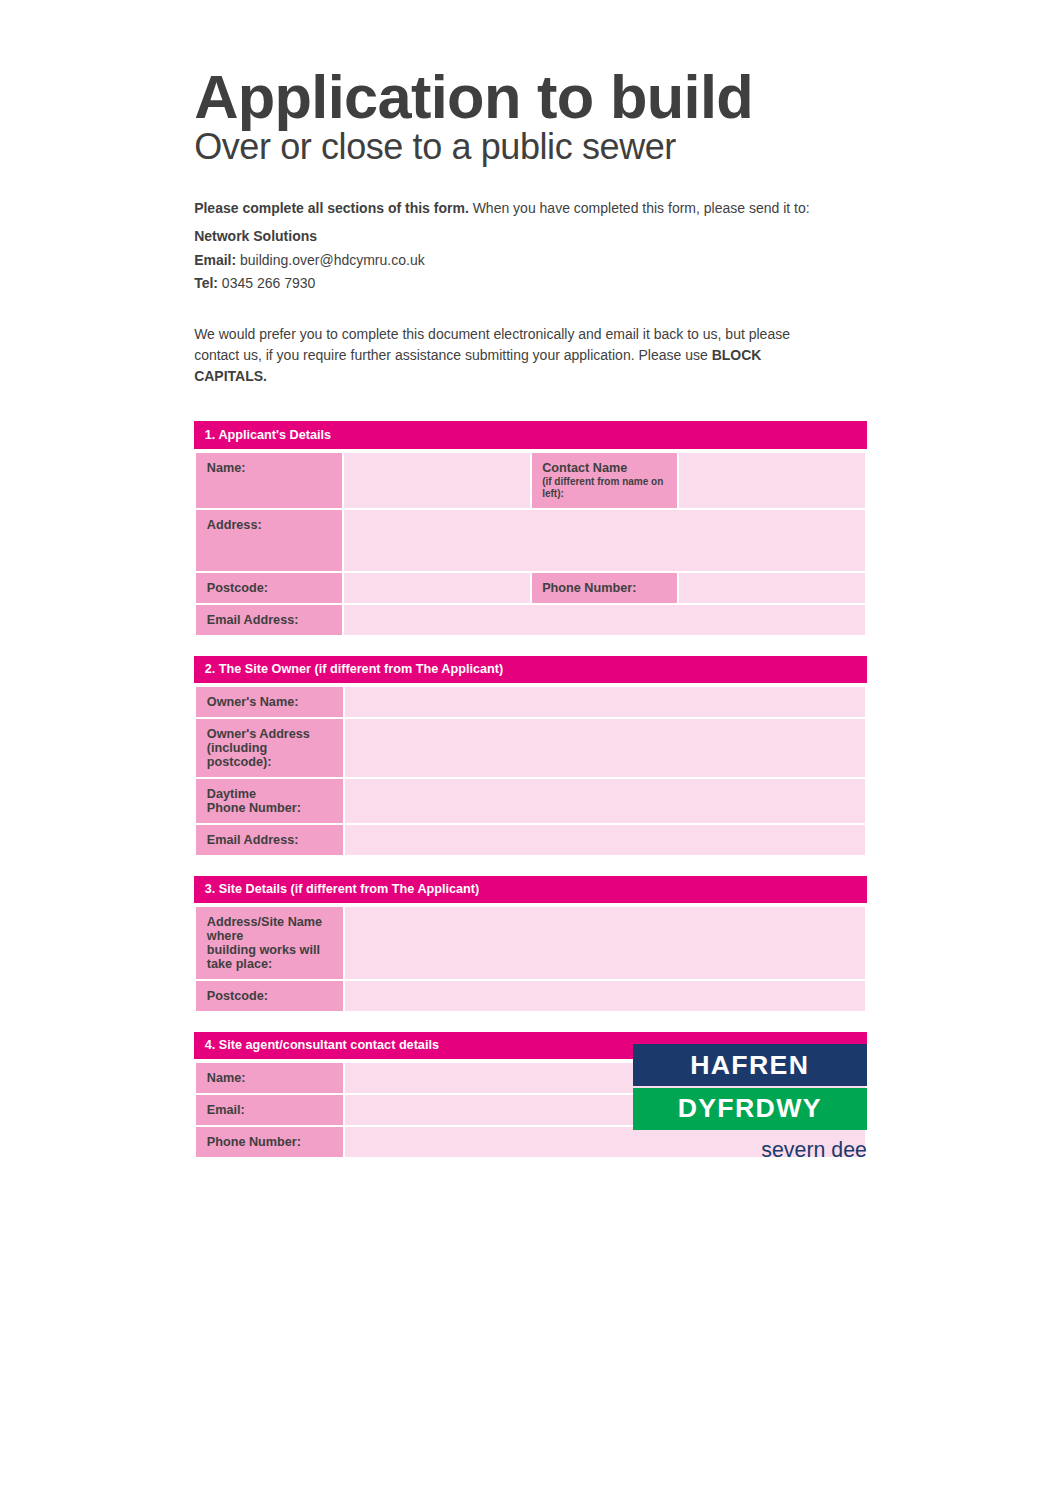Application to build
Over or close to a public sewer
Please complete all sections of this form. When you have completed this form, please send it to:
Network Solutions
Email: building.over@hdcymru.co.uk
Tel: 0345 266 7930
We would prefer you to complete this document electronically and email it back to us, but please contact us, if you require further assistance submitting your application. Please use BLOCK CAPITALS.
1. Applicant's Details
| Name: | | Contact Name (if different from name on left): | |
| Address: | |
| Postcode: | | Phone Number: | |
| Email Address: | |
2. The Site Owner (if different from The Applicant)
| Owner's Name: | |
| Owner's Address (including postcode): | |
| Daytime Phone Number: | |
| Email Address: | |
3. Site Details (if different from The Applicant)
| Address/Site Name where building works will take place: | |
| Postcode: | |
4. Site agent/consultant contact details
| Name: | |
| Email: | |
| Phone Number: | |
HAFREN DYFRDWY
severn dee